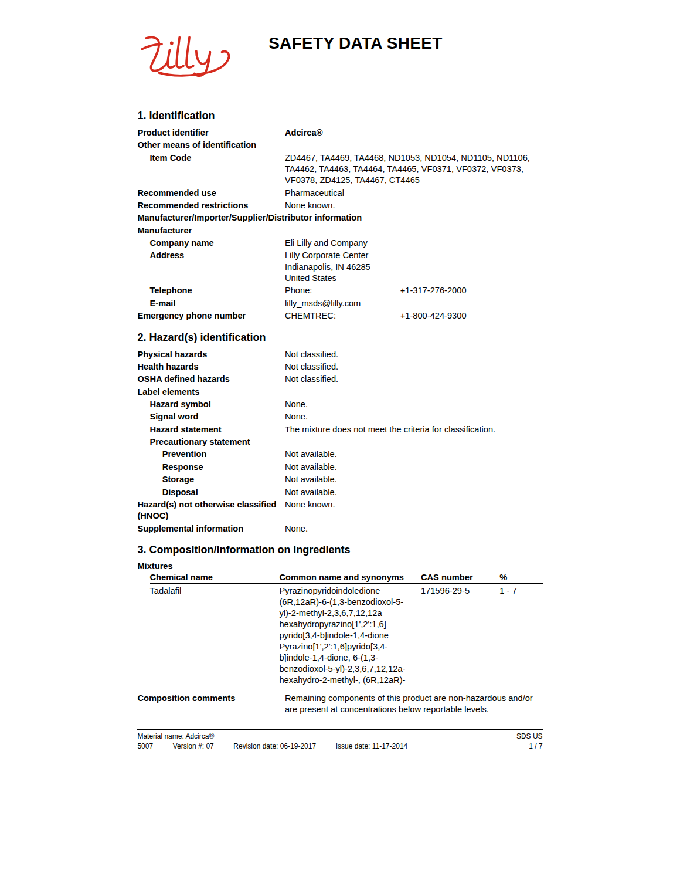SAFETY DATA SHEET
1. Identification
Product identifier
Adcirca®
Other means of identification
Item Code
ZD4467, TA4469, TA4468, ND1053, ND1054, ND1105, ND1106, TA4462, TA4463, TA4464, TA4465, VF0371, VF0372, VF0373, VF0378, ZD4125, TA4467, CT4465
Recommended use
Pharmaceutical
Recommended restrictions
None known.
Manufacturer/Importer/Supplier/Distributor information
Manufacturer
Company name
Eli Lilly and Company
Address
Lilly Corporate Center
Indianapolis, IN 46285
United States
Telephone
Phone:+1-317-276-2000
E-mail
lilly_msds@lilly.com
Emergency phone number
CHEMTREC:+1-800-424-9300
2. Hazard(s) identification
Physical hazards
Not classified.
Health hazards
Not classified.
OSHA defined hazards
Not classified.
Label elements
Hazard symbol
None.
Signal word
None.
Hazard statement
The mixture does not meet the criteria for classification.
Precautionary statement
Prevention
Not available.
Response
Not available.
Storage
Not available.
Disposal
Not available.
Hazard(s) not otherwise classified (HNOC)
None known.
Supplemental information
None.
3. Composition/information on ingredients
Mixtures
| Chemical name | Common name and synonyms | CAS number | % |
| --- | --- | --- | --- |
| Tadalafil | Pyrazinopyridoindoledione (6R,12aR)-6-(1,3-benzodioxol-5-yl)-2-methyl-2,3,6,7,12,12a hexahydropyrazino[1',2':1,6] pyrido[3,4-b]indole-1,4-dione Pyrazino[1',2':1,6]pyrido[3,4-b]indole-1,4-dione, 6-(1,3-benzodioxol-5-yl)-2,3,6,7,12,12a-hexahydro-2-methyl-, (6R,12aR)- | 171596-29-5 | 1 - 7 |
Composition comments
Remaining components of this product are non-hazardous and/or are present at concentrations below reportable levels.
Material name: Adcirca®
SDS US
5007 Version #: 07 Revision date: 06-19-2017 Issue date: 11-17-2014
1 / 7